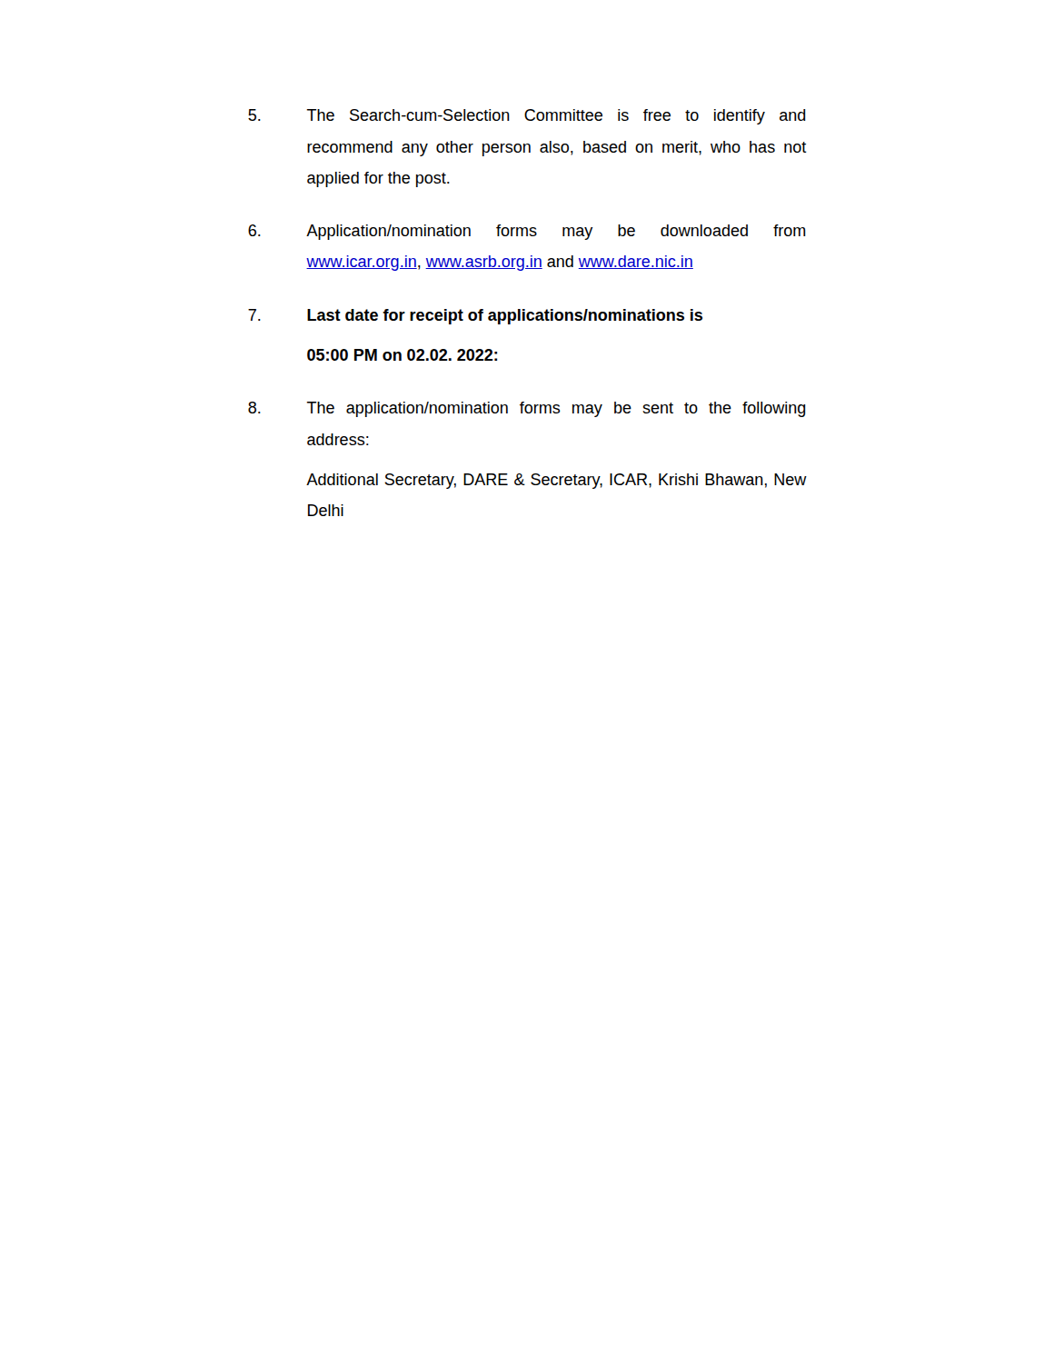5.
The Search-cum-Selection Committee is free to identify and recommend any other person also, based on merit, who has not applied for the post.
6.
Application/nomination forms may be downloaded from www.icar.org.in, www.asrb.org.in and www.dare.nic.in
7.
Last date for receipt of applications/nominations is
05:00 PM on 02.02. 2022:
8.
The application/nomination forms may be sent to the following address:
Additional Secretary, DARE & Secretary, ICAR, Krishi Bhawan, New Delhi